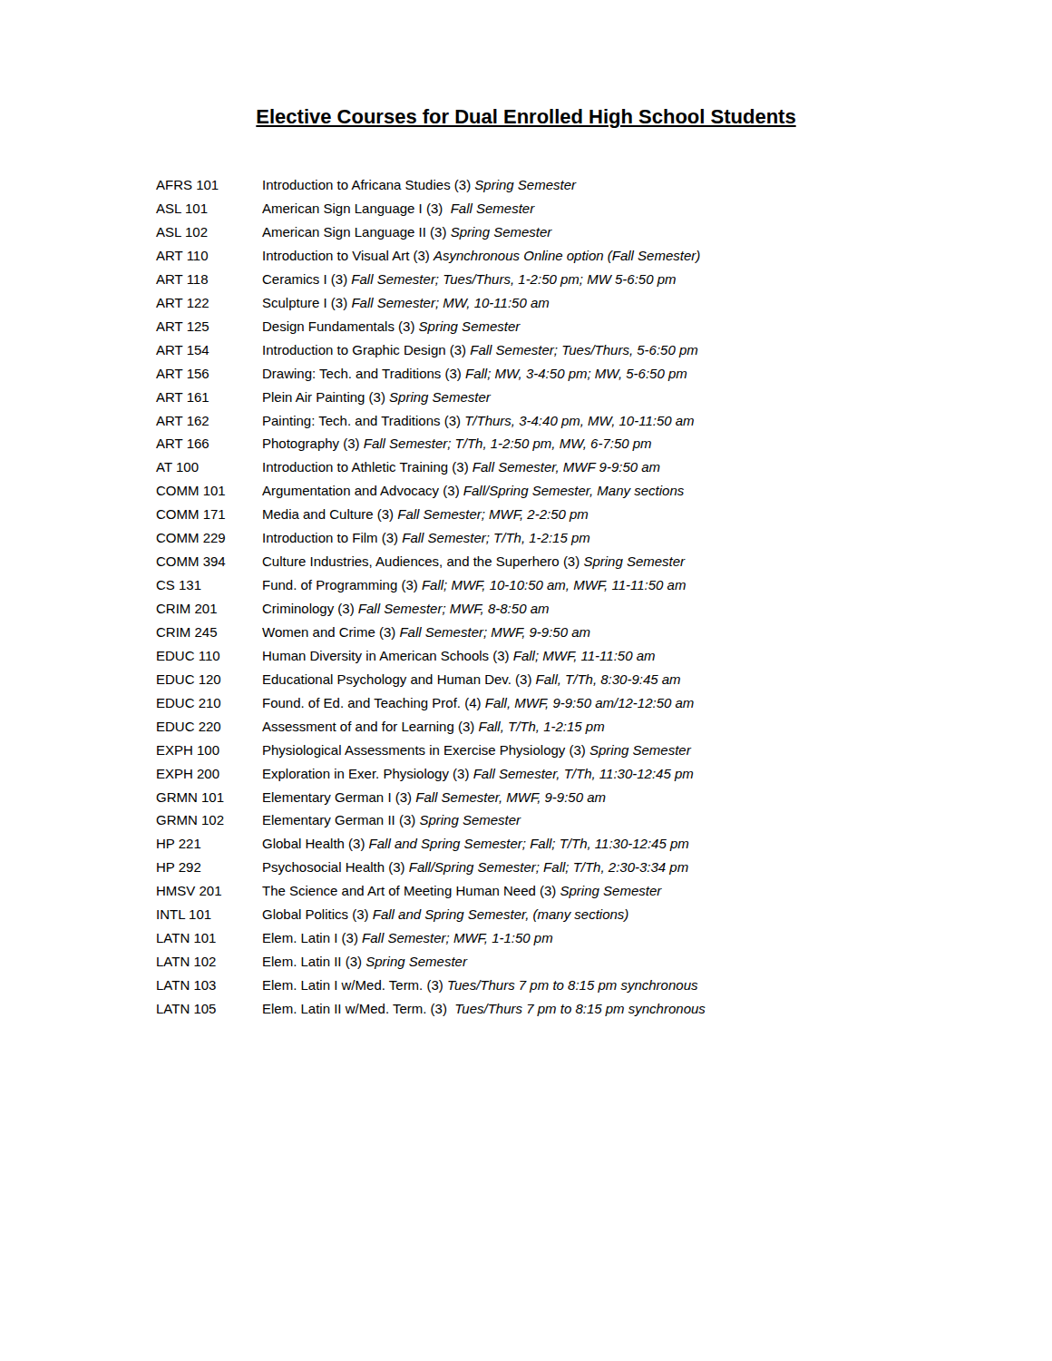Elective Courses for Dual Enrolled High School Students
| AFRS 101 | Introduction to Africana Studies (3) Spring Semester |
| ASL 101 | American Sign Language I (3) Fall Semester |
| ASL 102 | American Sign Language II (3) Spring Semester |
| ART 110 | Introduction to Visual Art (3) Asynchronous Online option (Fall Semester) |
| ART 118 | Ceramics I (3) Fall Semester; Tues/Thurs, 1-2:50 pm; MW 5-6:50 pm |
| ART 122 | Sculpture I (3) Fall Semester; MW, 10-11:50 am |
| ART 125 | Design Fundamentals (3) Spring Semester |
| ART 154 | Introduction to Graphic Design (3) Fall Semester; Tues/Thurs, 5-6:50 pm |
| ART 156 | Drawing: Tech. and Traditions (3) Fall; MW, 3-4:50 pm; MW, 5-6:50 pm |
| ART 161 | Plein Air Painting (3) Spring Semester |
| ART 162 | Painting: Tech. and Traditions (3) T/Thurs, 3-4:40 pm, MW, 10-11:50 am |
| ART 166 | Photography (3) Fall Semester; T/Th, 1-2:50 pm, MW, 6-7:50 pm |
| AT 100 | Introduction to Athletic Training (3) Fall Semester, MWF 9-9:50 am |
| COMM 101 | Argumentation and Advocacy (3) Fall/Spring Semester, Many sections |
| COMM 171 | Media and Culture (3) Fall Semester; MWF, 2-2:50 pm |
| COMM 229 | Introduction to Film (3) Fall Semester; T/Th, 1-2:15 pm |
| COMM 394 | Culture Industries, Audiences, and the Superhero (3) Spring Semester |
| CS 131 | Fund. of Programming (3) Fall; MWF, 10-10:50 am, MWF, 11-11:50 am |
| CRIM 201 | Criminology (3) Fall Semester; MWF, 8-8:50 am |
| CRIM 245 | Women and Crime (3) Fall Semester; MWF, 9-9:50 am |
| EDUC 110 | Human Diversity in American Schools (3) Fall; MWF, 11-11:50 am |
| EDUC 120 | Educational Psychology and Human Dev. (3) Fall, T/Th, 8:30-9:45 am |
| EDUC 210 | Found. of Ed. and Teaching Prof. (4) Fall, MWF, 9-9:50 am/12-12:50 am |
| EDUC 220 | Assessment of and for Learning (3) Fall, T/Th, 1-2:15 pm |
| EXPH 100 | Physiological Assessments in Exercise Physiology (3) Spring Semester |
| EXPH 200 | Exploration in Exer. Physiology (3) Fall Semester, T/Th, 11:30-12:45 pm |
| GRMN 101 | Elementary German I (3) Fall Semester, MWF, 9-9:50 am |
| GRMN 102 | Elementary German II (3) Spring Semester |
| HP 221 | Global Health (3) Fall and Spring Semester; Fall; T/Th, 11:30-12:45 pm |
| HP 292 | Psychosocial Health (3) Fall/Spring Semester; Fall; T/Th, 2:30-3:34 pm |
| HMSV 201 | The Science and Art of Meeting Human Need (3) Spring Semester |
| INTL 101 | Global Politics (3) Fall and Spring Semester, (many sections) |
| LATN 101 | Elem. Latin I (3) Fall Semester; MWF, 1-1:50 pm |
| LATN 102 | Elem. Latin II (3) Spring Semester |
| LATN 103 | Elem. Latin I w/Med. Term. (3) Tues/Thurs 7 pm to 8:15 pm synchronous |
| LATN 105 | Elem. Latin II w/Med. Term. (3) Tues/Thurs 7 pm to 8:15 pm synchronous |